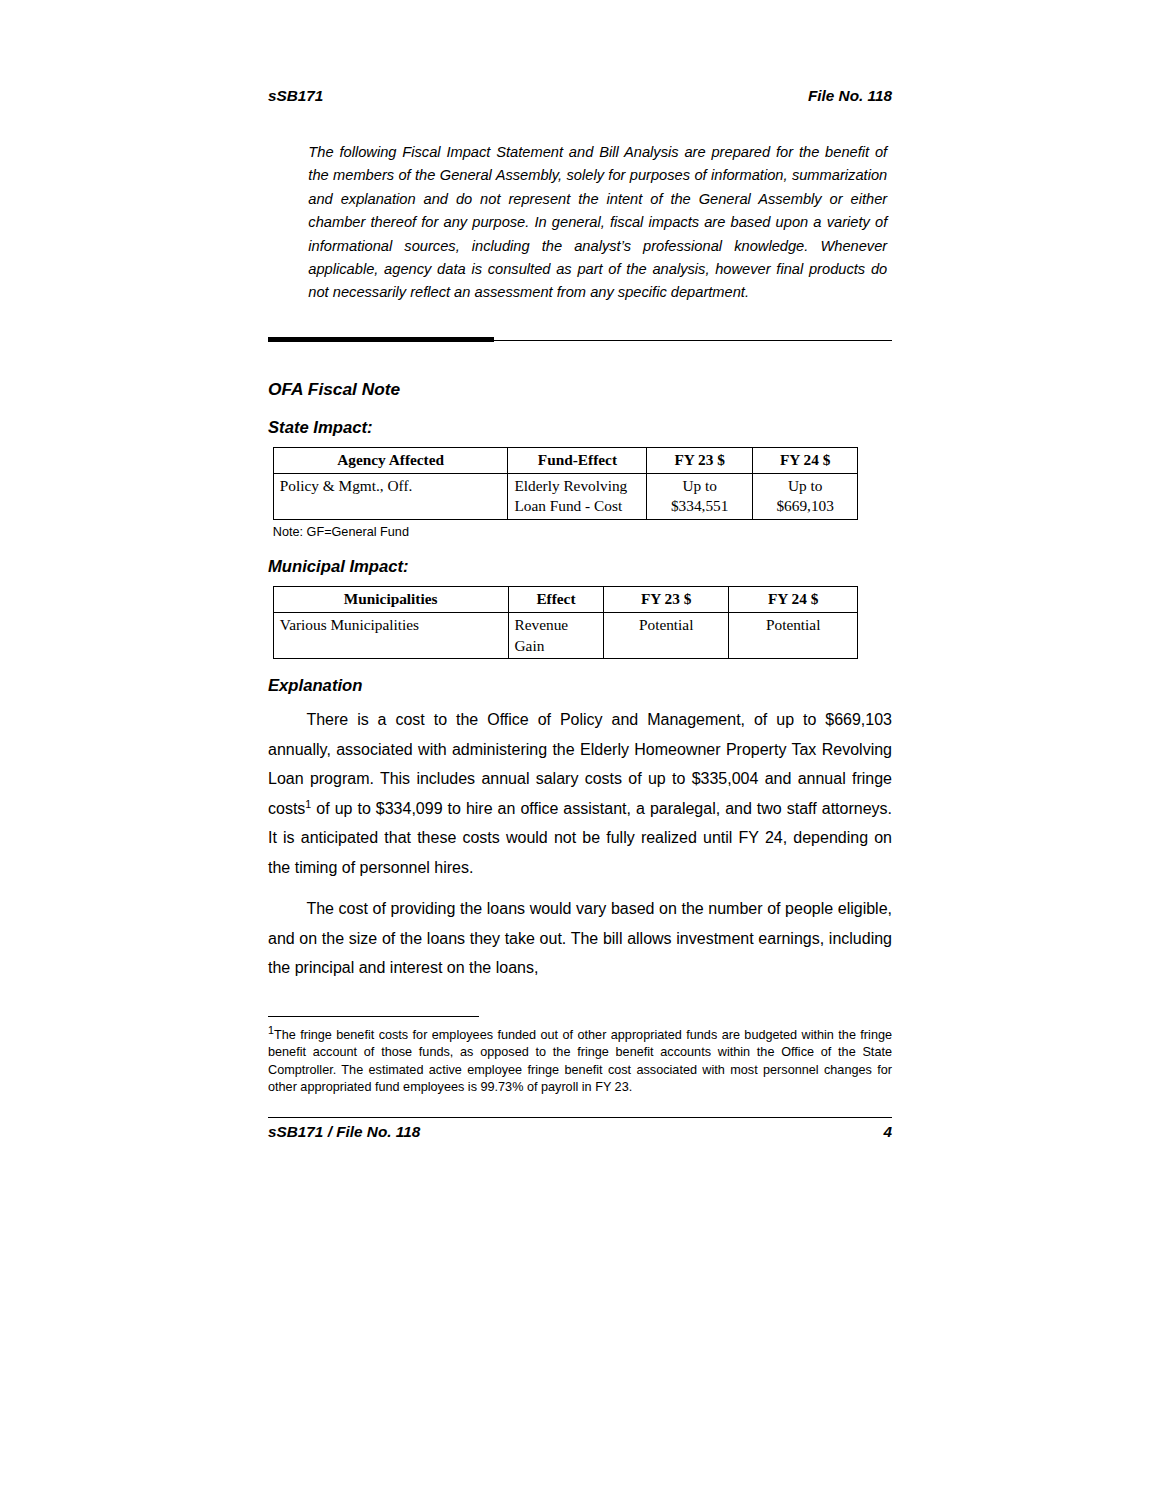sSB171 File No. 118
The following Fiscal Impact Statement and Bill Analysis are prepared for the benefit of the members of the General Assembly, solely for purposes of information, summarization and explanation and do not represent the intent of the General Assembly or either chamber thereof for any purpose. In general, fiscal impacts are based upon a variety of informational sources, including the analyst’s professional knowledge. Whenever applicable, agency data is consulted as part of the analysis, however final products do not necessarily reflect an assessment from any specific department.
OFA Fiscal Note
State Impact:
| Agency Affected | Fund-Effect | FY 23 $ | FY 24 $ |
| --- | --- | --- | --- |
| Policy & Mgmt., Off. | Elderly Revolving Loan Fund - Cost | Up to $334,551 | Up to $669,103 |
Note: GF=General Fund
Municipal Impact:
| Municipalities | Effect | FY 23 $ | FY 24 $ |
| --- | --- | --- | --- |
| Various Municipalities | Revenue Gain | Potential | Potential |
Explanation
There is a cost to the Office of Policy and Management, of up to $669,103 annually, associated with administering the Elderly Homeowner Property Tax Revolving Loan program. This includes annual salary costs of up to $335,004 and annual fringe costs1 of up to $334,099 to hire an office assistant, a paralegal, and two staff attorneys. It is anticipated that these costs would not be fully realized until FY 24, depending on the timing of personnel hires.
The cost of providing the loans would vary based on the number of people eligible, and on the size of the loans they take out. The bill allows investment earnings, including the principal and interest on the loans,
1The fringe benefit costs for employees funded out of other appropriated funds are budgeted within the fringe benefit account of those funds, as opposed to the fringe benefit accounts within the Office of the State Comptroller. The estimated active employee fringe benefit cost associated with most personnel changes for other appropriated fund employees is 99.73% of payroll in FY 23.
sSB171 / File No. 118 4